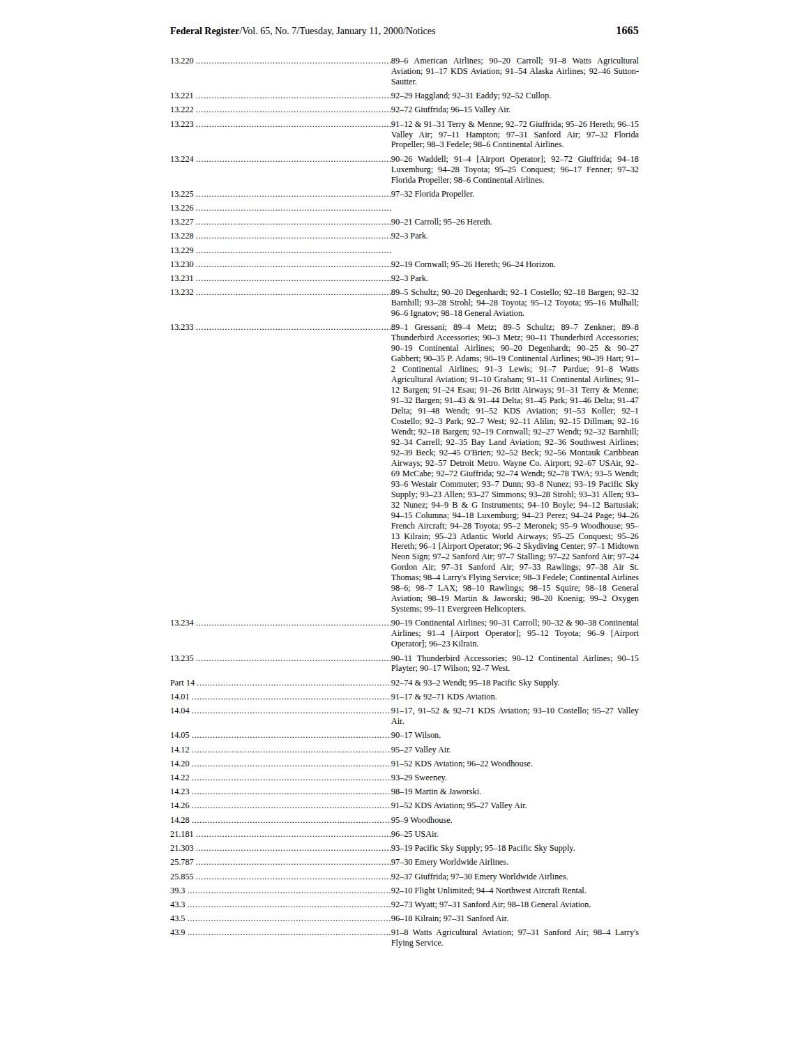Federal Register/Vol. 65, No. 7/Tuesday, January 11, 2000/Notices
1665
| 13.220 ......................................................................................................... | 89–6 American Airlines; 90–20 Carroll; 91–8 Watts Agricultural Aviation; 91–17 KDS Aviation; 91–54 Alaska Airlines; 92–46 Sutton-Sautter. |
| 13.221 ......................................................................................................... | 92–29 Haggland; 92–31 Eaddy; 92–52 Cullop. |
| 13.222 ......................................................................................................... | 92–72 Giuffrida; 96–15 Valley Air. |
| 13.223 ......................................................................................................... | 91–12 & 91–31 Terry & Menne; 92–72 Giuffrida; 95–26 Hereth; 96–15 Valley Air; 97–11 Hampton; 97–31 Sanford Air; 97–32 Florida Propeller; 98–3 Fedele; 98–6 Continental Airlines. |
| 13.224 ......................................................................................................... | 90–26 Waddell; 91–4 [Airport Operator]; 92–72 Giuffrida; 94–18 Luxemburg; 94–28 Toyota; 95–25 Conquest; 96–17 Fenner; 97–32 Florida Propeller; 98–6 Continental Airlines. |
| 13.225 ......................................................................................................... | 97–32 Florida Propeller. |
| 13.226 ......................................................................................................... | |
| 13.227 ......................................................................................................... | 90–21 Carroll; 95–26 Hereth. |
| 13.228 ......................................................................................................... | 92–3 Park. |
| 13.229 ......................................................................................................... | |
| 13.230 ......................................................................................................... | 92–19 Cornwall; 95–26 Hereth; 96–24 Horizon. |
| 13.231 ......................................................................................................... | 92–3 Park. |
| 13.232 ......................................................................................................... | 89–5 Schultz; 90–20 Degenhardt; 92–1 Costello; 92–18 Bargen; 92–32 Barnhill; 93–28 Strohl; 94–28 Toyota; 95–12 Toyota; 95–16 Mulhall; 96–6 Ignatov; 98–18 General Aviation. |
| 13.233 ......................................................................................................... | 89–1 Gressani; 89–4 Metz; 89–5 Schultz; 89–7 Zenkner; 89–8 Thunderbird Accessories; 90–3 Metz; 90–11 Thunderbird Accessories; 90–19 Continental Airlines; 90–20 Degenhardt; 90–25 & 90–27 Gabbert; 90–35 P. Adams; 90–19 Continental Airlines; 90–39 Hart; 91–2 Continental Airlines; 91–3 Lewis; 91–7 Pardue; 91–8 Watts Agricultural Aviation; 91–10 Graham; 91–11 Continental Airlines; 91–12 Bargen; 91–24 Esau; 91–26 Britt Airways; 91–31 Terry & Menne; 91–32 Bargen; 91–43 & 91–44 Delta; 91–45 Park; 91–46 Delta; 91–47 Delta; 91–48 Wendt; 91–52 KDS Aviation; 91–53 Koller; 92–1 Costello; 92–3 Park; 92–7 West; 92–11 Alilin; 92–15 Dillman; 92–16 Wendt; 92–18 Bargen; 92–19 Cornwall; 92–27 Wendt; 92–32 Barnhill; 92–34 Carrell; 92–35 Bay Land Aviation; 92–36 Southwest Airlines; 92–39 Beck; 92–45 O'Brien; 92–52 Beck; 92–56 Montauk Caribbean Airways; 92–57 Detroit Metro. Wayne Co. Airport; 92–67 USAir, 92–69 McCabe; 92–72 Giuffrida; 92–74 Wendt; 92–78 TWA; 93–5 Wendt; 93–6 Westair Commuter; 93–7 Dunn; 93–8 Nunez; 93–19 Pacific Sky Supply; 93–23 Allen; 93–27 Simmons; 93–28 Strohl; 93–31 Allen; 93–32 Nunez; 94–9 B & G Instruments; 94–10 Boyle; 94–12 Bartusiak; 94–15 Columna; 94–18 Luxemburg; 94–23 Perez; 94–24 Page; 94–26 French Aircraft; 94–28 Toyota; 95–2 Meronek; 95–9 Woodhouse; 95–13 Kilrain; 95–23 Atlantic World Airways; 95–25 Conquest; 95–26 Hereth; 96–1 [Airport Operator; 96–2 Skydiving Center; 97–1 Midtown Neon Sign; 97–2 Sanford Air; 97–7 Stalling; 97–22 Sanford Air; 97–24 Gordon Air; 97–31 Sanford Air; 97–33 Rawlings; 97–38 Air St. Thomas; 98–4 Larry's Flying Service; 98–3 Fedele; Continental Airlines 98–6; 98–7 LAX; 98–10 Rawlings; 98–15 Squire; 98–18 General Aviation; 98–19 Martin & Jaworski; 98–20 Koenig; 99–2 Oxygen Systems; 99–11 Evergreen Helicopters. |
| 13.234 ......................................................................................................... | 90–19 Continental Airlines; 90–31 Carroll; 90–32 & 90–38 Continental Airlines; 91–4 [Airport Operator]; 95–12 Toyota; 96–9 [Airport Operator]; 96–23 Kilrain. |
| 13.235 ......................................................................................................... | 90–11 Thunderbird Accessories; 90–12 Continental Airlines; 90–15 Playter; 90–17 Wilson; 92–7 West. |
| Part 14 ........................................................................................................ | 92–74 & 93–2 Wendt; 95–18 Pacific Sky Supply. |
| 14.01 ........................................................................................................... | 91–17 & 92–71 KDS Aviation. |
| 14.04 ........................................................................................................... | 91–17, 91–52 & 92–71 KDS Aviation; 93–10 Costello; 95–27 Valley Air. |
| 14.05 ........................................................................................................... | 90–17 Wilson. |
| 14.12 ........................................................................................................... | 95–27 Valley Air. |
| 14.20 ........................................................................................................... | 91–52 KDS Aviation; 96–22 Woodhouse. |
| 14.22 ........................................................................................................... | 93–29 Sweeney. |
| 14.23 ........................................................................................................... | 98–19 Martin & Jaworski. |
| 14.26 ........................................................................................................... | 91–52 KDS Aviation; 95–27 Valley Air. |
| 14.28 ........................................................................................................... | 95–9 Woodhouse. |
| 21.181 ......................................................................................................... | 96–25 USAir. |
| 21.303 ......................................................................................................... | 93–19 Pacific Sky Supply; 95–18 Pacific Sky Supply. |
| 25.787 ......................................................................................................... | 97–30 Emery Worldwide Airlines. |
| 25.855 ......................................................................................................... | 92–37 Giuffrida; 97–30 Emery Worldwide Airlines. |
| 39.3 ............................................................................................................. | 92–10 Flight Unlimited; 94–4 Northwest Aircraft Rental. |
| 43.3 ............................................................................................................. | 92–73 Wyatt; 97–31 Sanford Air; 98–18 General Aviation. |
| 43.5 ............................................................................................................. | 96–18 Kilrain; 97–31 Sanford Air. |
| 43.9 ............................................................................................................. | 91–8 Watts Agricultural Aviation; 97–31 Sanford Air; 98–4 Larry's Flying Service. |